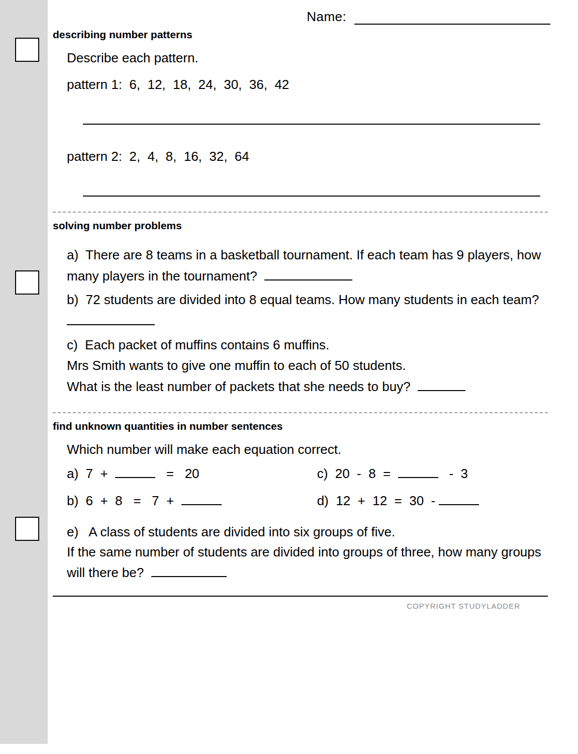Name:
describing number patterns
Describe each pattern.
pattern 1: 6, 12, 18, 24, 30, 36, 42
pattern 2: 2, 4, 8, 16, 32, 64
solving number problems
a) There are 8 teams in a basketball tournament. If each team has 9 players, how many players in the tournament?
b) 72 students are divided into 8 equal teams. How many students in each team?
c) Each packet of muffins contains 6 muffins.
Mrs Smith wants to give one muffin to each of 50 students.
What is the least number of packets that she needs to buy?
find unknown quantities in number sentences
Which number will make each equation correct.
| a) 7 + = 20 | c) 20 - 8 = - 3 |
| b) 6 + 8 = 7 + | d) 12 + 12 = 30 - |
e) A class of students are divided into six groups of five.
If the same number of students are divided into groups of three, how many groups will there be?
COPYRIGHT STUDYLADDER